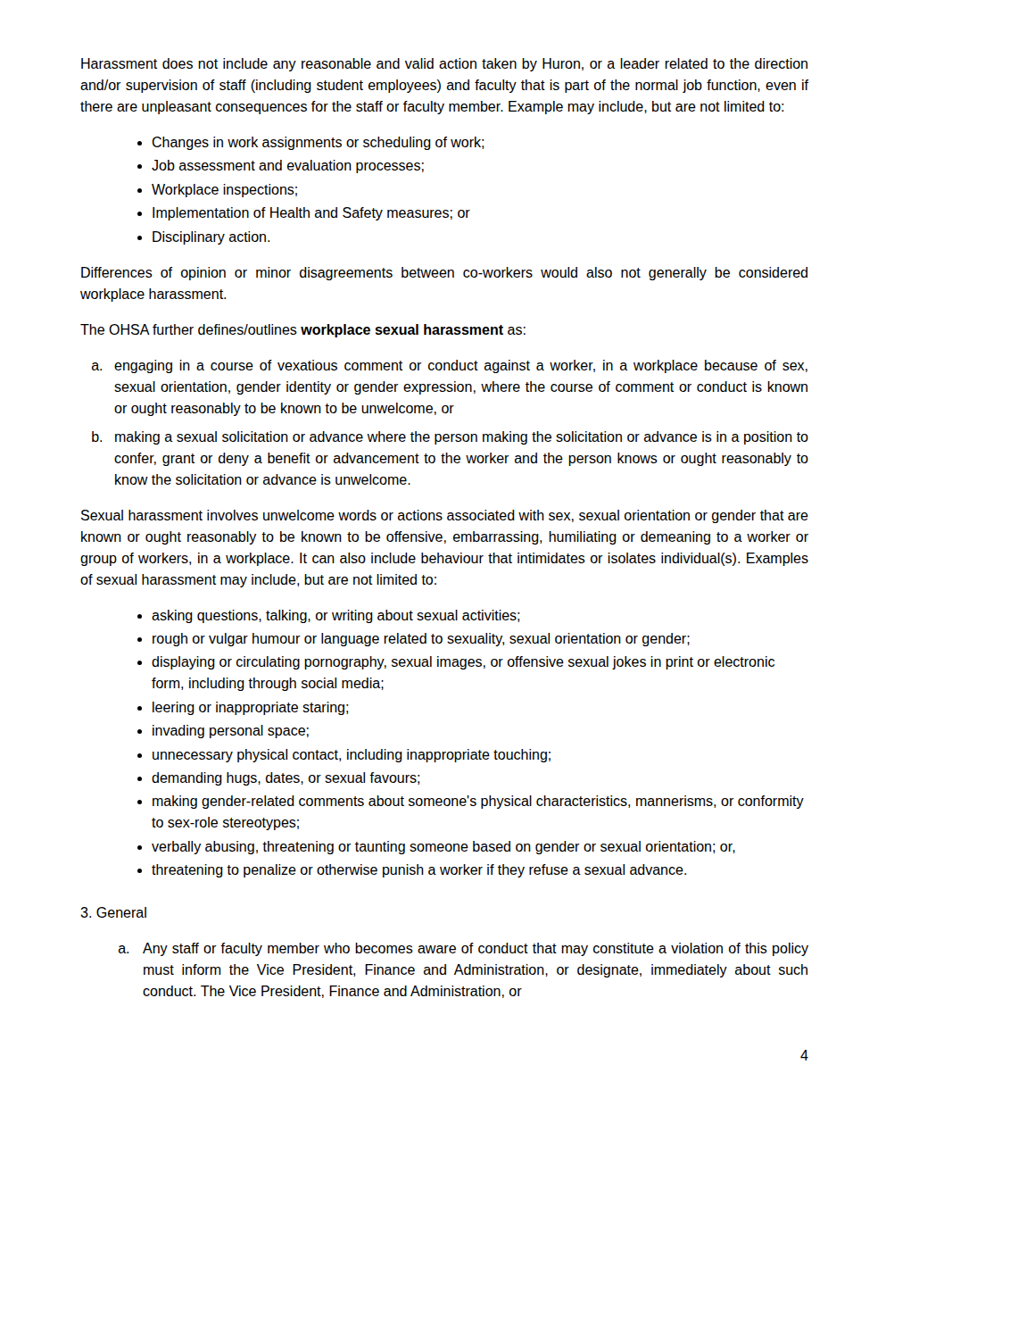Harassment does not include any reasonable and valid action taken by Huron, or a leader related to the direction and/or supervision of staff (including student employees) and faculty that is part of the normal job function, even if there are unpleasant consequences for the staff or faculty member. Example may include, but are not limited to:
Changes in work assignments or scheduling of work;
Job assessment and evaluation processes;
Workplace inspections;
Implementation of Health and Safety measures; or
Disciplinary action.
Differences of opinion or minor disagreements between co-workers would also not generally be considered workplace harassment.
The OHSA further defines/outlines workplace sexual harassment as:
engaging in a course of vexatious comment or conduct against a worker, in a workplace because of sex, sexual orientation, gender identity or gender expression, where the course of comment or conduct is known or ought reasonably to be known to be unwelcome, or
making a sexual solicitation or advance where the person making the solicitation or advance is in a position to confer, grant or deny a benefit or advancement to the worker and the person knows or ought reasonably to know the solicitation or advance is unwelcome.
Sexual harassment involves unwelcome words or actions associated with sex, sexual orientation or gender that are known or ought reasonably to be known to be offensive, embarrassing, humiliating or demeaning to a worker or group of workers, in a workplace. It can also include behaviour that intimidates or isolates individual(s). Examples of sexual harassment may include, but are not limited to:
asking questions, talking, or writing about sexual activities;
rough or vulgar humour or language related to sexuality, sexual orientation or gender;
displaying or circulating pornography, sexual images, or offensive sexual jokes in print or electronic form, including through social media;
leering or inappropriate staring;
invading personal space;
unnecessary physical contact, including inappropriate touching;
demanding hugs, dates, or sexual favours;
making gender-related comments about someone's physical characteristics, mannerisms, or conformity to sex-role stereotypes;
verbally abusing, threatening or taunting someone based on gender or sexual orientation; or,
threatening to penalize or otherwise punish a worker if they refuse a sexual advance.
3. General
Any staff or faculty member who becomes aware of conduct that may constitute a violation of this policy must inform the Vice President, Finance and Administration, or designate, immediately about such conduct. The Vice President, Finance and Administration, or
4